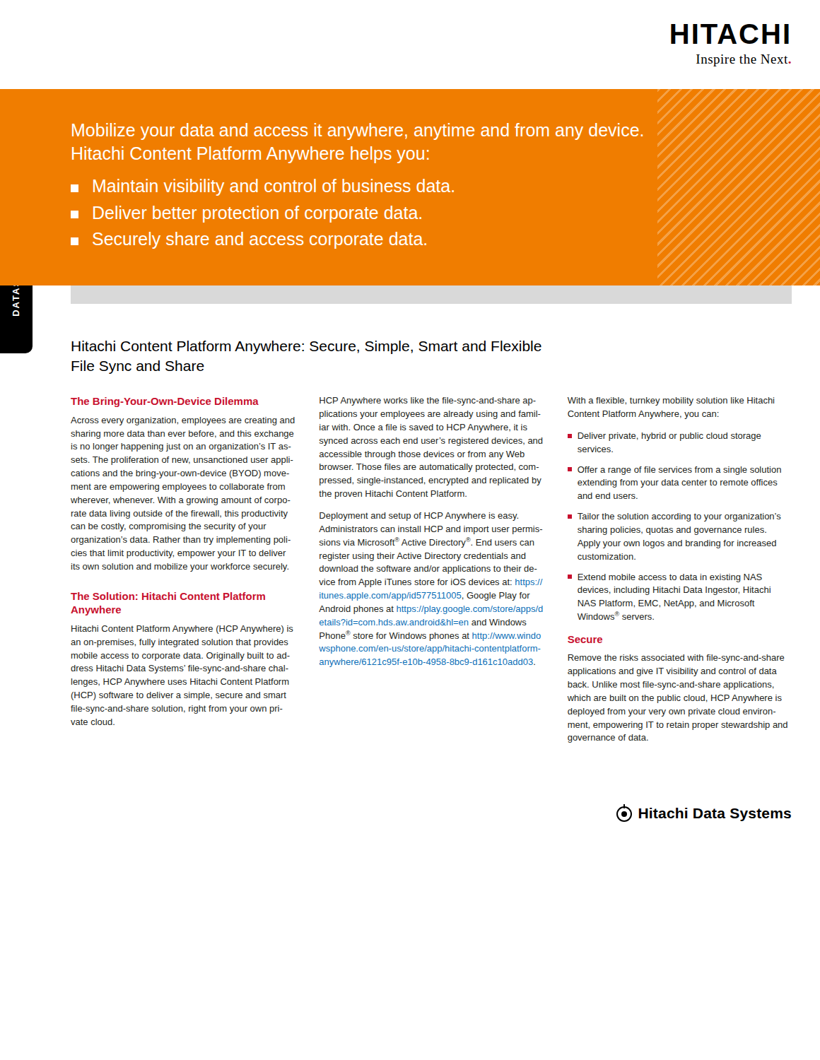DATASHEET
HITACHI
Inspire the Next.
Mobilize your data and access it anywhere, anytime and from any device.
Hitachi Content Platform Anywhere helps you:
Maintain visibility and control of business data.
Deliver better protection of corporate data.
Securely share and access corporate data.
Hitachi Content Platform Anywhere: Secure, Simple, Smart and Flexible
File Sync and Share
The Bring-Your-Own-Device Dilemma
Across every organization, employees are creating and sharing more data than ever before, and this exchange is no longer happening just on an organization’s IT assets. The proliferation of new, unsanctioned user applications and the bring-your-own-device (BYOD) movement are empowering employees to collaborate from wherever, whenever. With a growing amount of corporate data living outside of the firewall, this productivity can be costly, compromising the security of your organization’s data. Rather than try implementing policies that limit productivity, empower your IT to deliver its own solution and mobilize your workforce securely.
The Solution: Hitachi Content Platform Anywhere
Hitachi Content Platform Anywhere (HCP Anywhere) is an on-premises, fully integrated solution that provides mobile access to corporate data. Originally built to address Hitachi Data Systems’ file-sync-and-share challenges, HCP Anywhere uses Hitachi Content Platform (HCP) software to deliver a simple, secure and smart file-sync-and-share solution, right from your own private cloud.
HCP Anywhere works like the file-sync-and-share applications your employees are already using and familiar with. Once a file is saved to HCP Anywhere, it is synced across each end user’s registered devices, and accessible through those devices or from any Web browser. Those files are automatically protected, compressed, single-instanced, encrypted and replicated by the proven Hitachi Content Platform.
Deployment and setup of HCP Anywhere is easy. Administrators can install HCP and import user permissions via Microsoft® Active Directory®. End users can register using their Active Directory credentials and download the software and/or applications to their device from Apple iTunes store for iOS devices at: https://itunes.apple.com/app/id577511005, Google Play for Android phones at https://play.google.com/store/apps/details?id=com.hds.aw.android&hl=en and Windows Phone® store for Windows phones at http://www.windowsphone.com/en-us/store/app/hitachi-contentplatform-anywhere/6121c95f-e10b-4958-8bc9-d161c10add03.
With a flexible, turnkey mobility solution like Hitachi Content Platform Anywhere, you can:
Deliver private, hybrid or public cloud storage services.
Offer a range of file services from a single solution extending from your data center to remote offices and end users.
Tailor the solution according to your organization’s sharing policies, quotas and governance rules. Apply your own logos and branding for increased customization.
Extend mobile access to data in existing NAS devices, including Hitachi Data Ingestor, Hitachi NAS Platform, EMC, NetApp, and Microsoft Windows® servers.
Secure
Remove the risks associated with file-sync-and-share applications and give IT visibility and control of data back. Unlike most file-sync-and-share applications, which are built on the public cloud, HCP Anywhere is deployed from your very own private cloud environment, empowering IT to retain proper stewardship and governance of data.
Hitachi Data Systems